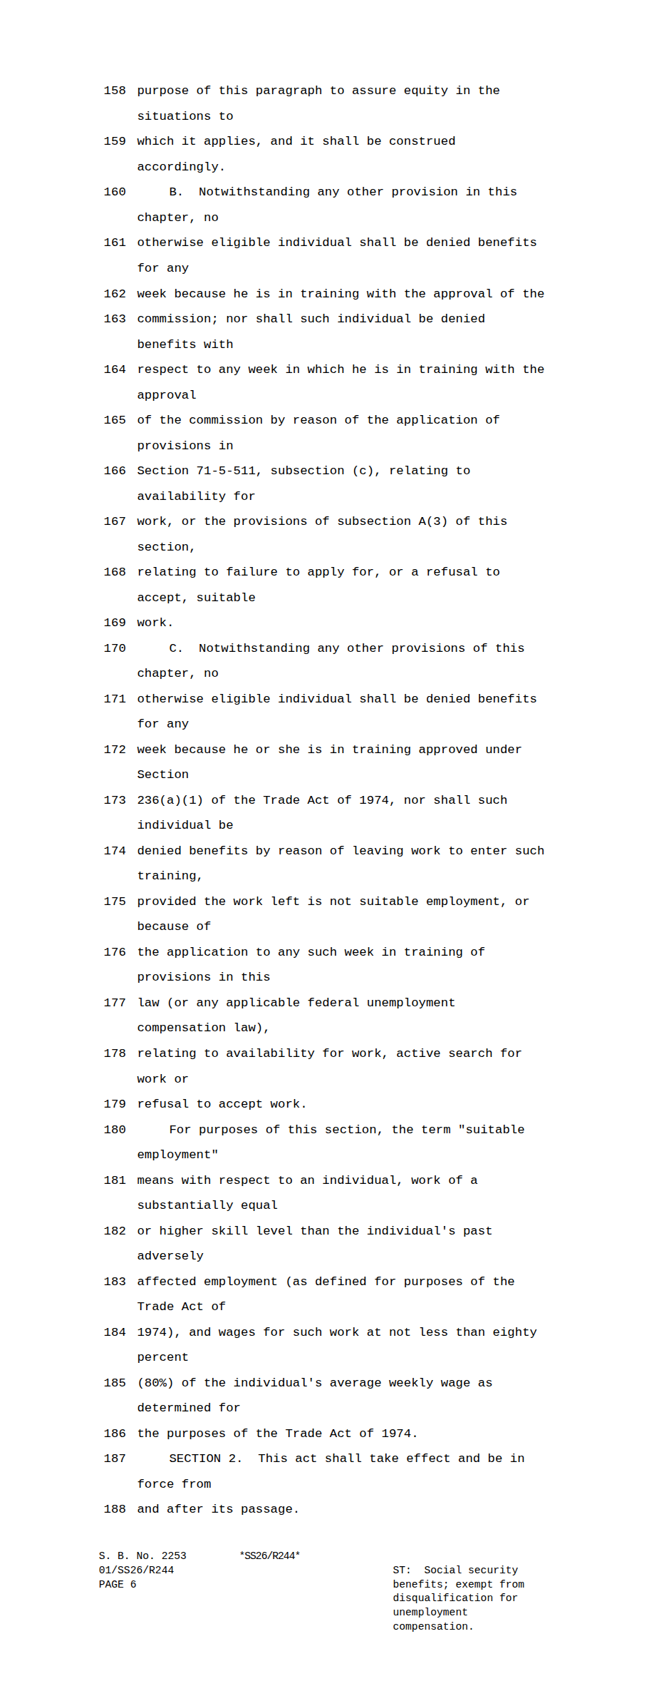purpose of this paragraph to assure equity in the situations to
which it applies, and it shall be construed accordingly.
B. Notwithstanding any other provision in this chapter, no
otherwise eligible individual shall be denied benefits for any
week because he is in training with the approval of the
commission; nor shall such individual be denied benefits with
respect to any week in which he is in training with the approval
of the commission by reason of the application of provisions in
Section 71-5-511, subsection (c), relating to availability for
work, or the provisions of subsection A(3) of this section,
relating to failure to apply for, or a refusal to accept, suitable
work.
C. Notwithstanding any other provisions of this chapter, no
otherwise eligible individual shall be denied benefits for any
week because he or she is in training approved under Section
236(a)(1) of the Trade Act of 1974, nor shall such individual be
denied benefits by reason of leaving work to enter such training,
provided the work left is not suitable employment, or because of
the application to any such week in training of provisions in this
law (or any applicable federal unemployment compensation law),
relating to availability for work, active search for work or
refusal to accept work.
For purposes of this section, the term "suitable employment"
means with respect to an individual, work of a substantially equal
or higher skill level than the individual's past adversely
affected employment (as defined for purposes of the Trade Act of
1974), and wages for such work at not less than eighty percent
(80%) of the individual's average weekly wage as determined for
the purposes of the Trade Act of 1974.
SECTION 2. This act shall take effect and be in force from
and after its passage.
S. B. No. 2253
01/SS26/R244
PAGE 6
*SS26/R244*
ST: Social security benefits; exempt from disqualification for unemployment compensation.